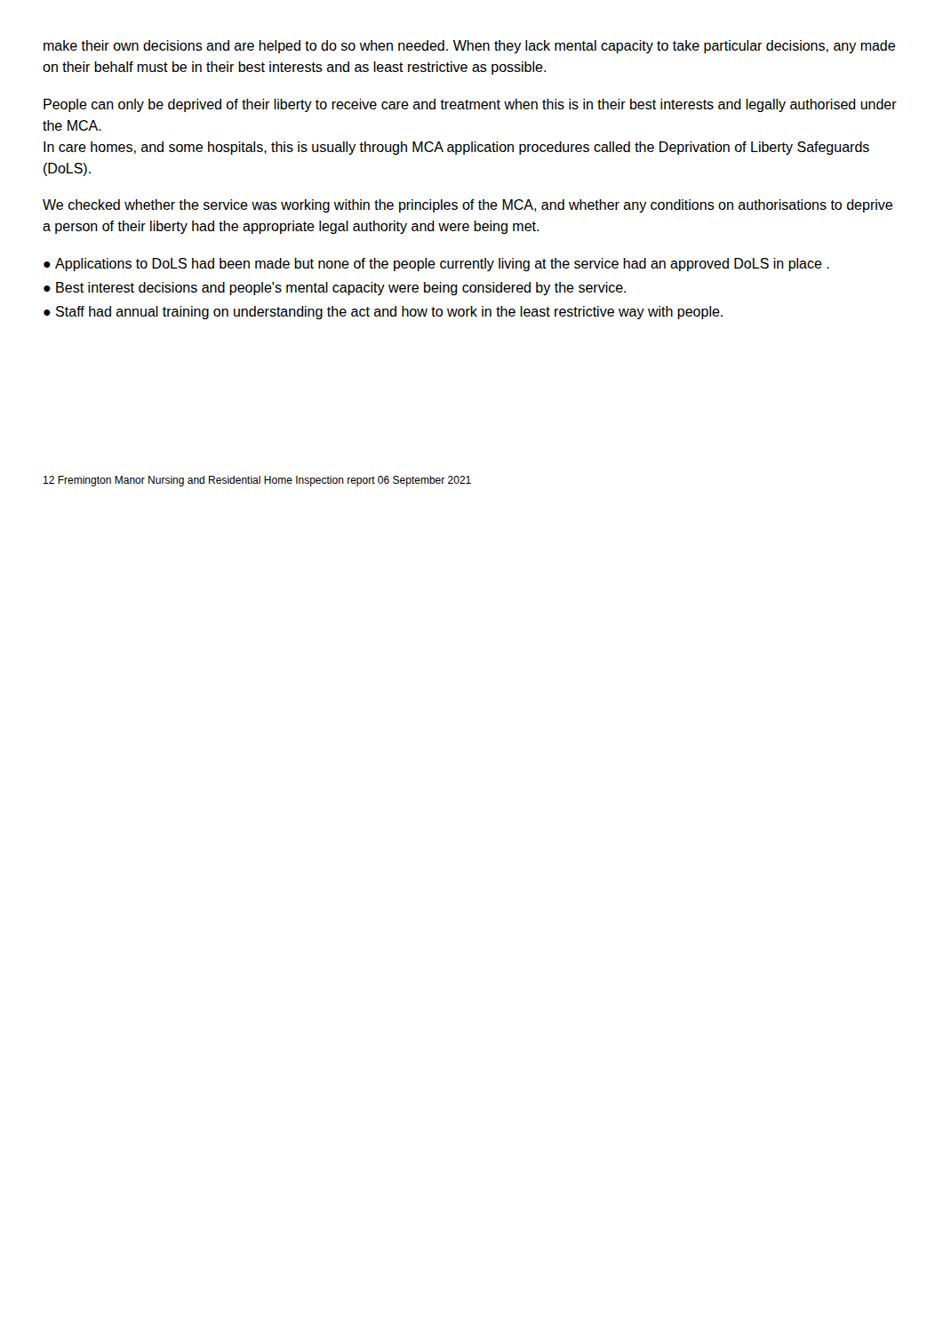make their own decisions and are helped to do so when needed. When they lack mental capacity to take particular decisions, any made on their behalf must be in their best interests and as least restrictive as possible.
People can only be deprived of their liberty to receive care and treatment when this is in their best interests and legally authorised under the MCA.
In care homes, and some hospitals, this is usually through MCA application procedures called the Deprivation of Liberty Safeguards (DoLS).
We checked whether the service was working within the principles of the MCA, and whether any conditions on authorisations to deprive a person of their liberty had the appropriate legal authority and were being met.
Applications to DoLS had been made but none of the people currently living at the service had an approved DoLS in place .
Best interest decisions and people's mental capacity were being considered by the service.
Staff had annual training on understanding the act and how to work in the least restrictive way with people.
12 Fremington Manor Nursing and Residential Home Inspection report 06 September 2021